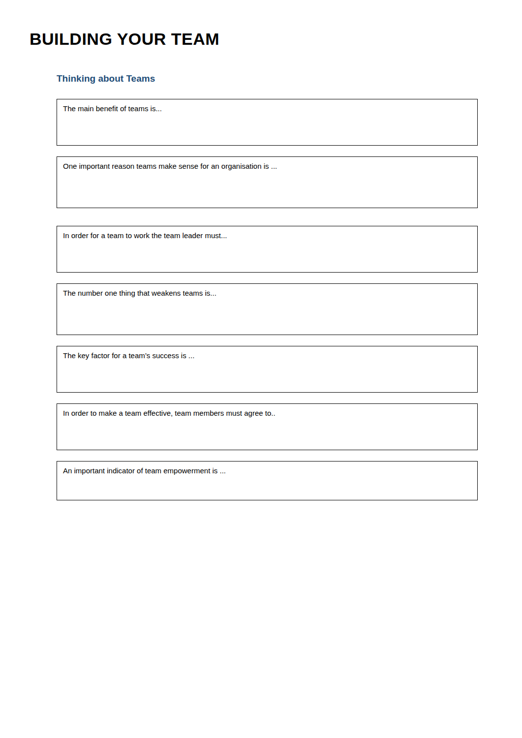BUILDING YOUR TEAM
Thinking about Teams
The main benefit of teams is...
One important reason teams make sense for an organisation is ...
In order for a team to work the team leader must...
The number one thing that weakens teams is...
The key factor for a team’s success is ...
In order to make a team effective, team members must agree to..
An important indicator of team empowerment is ...